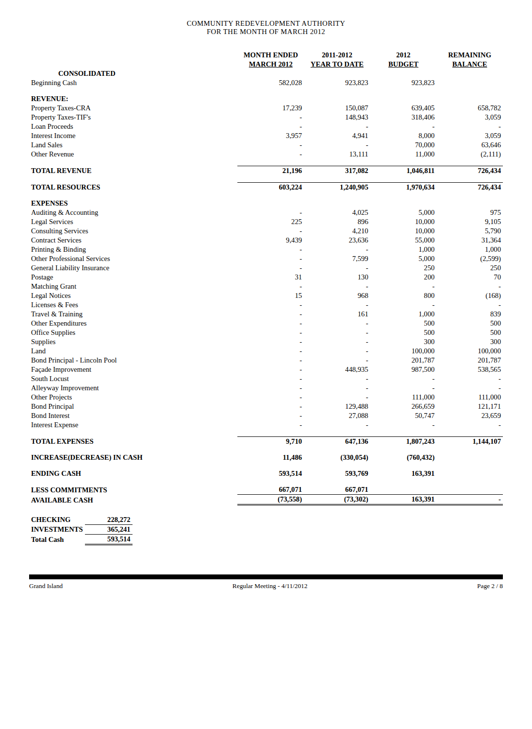COMMUNITY REDEVELOPMENT AUTHORITY
FOR THE MONTH OF MARCH 2012
| | MONTH ENDED | 2011-2012 | 2012 | REMAINING |
| --- | --- | --- | --- | --- |
| | MARCH 2012 | YEAR TO DATE | BUDGET | BALANCE |
| CONSOLIDATED | | | | |
| Beginning Cash | 582,028 | 923,823 | 923,823 | |
| REVENUE: | | | | |
| Property Taxes-CRA | 17,239 | 150,087 | 639,405 | 658,782 |
| Property Taxes-TIF's | - | 148,943 | 318,406 | 3,059 |
| Loan Proceeds | - | - | - | - |
| Interest Income | 3,957 | 4,941 | 8,000 | 3,059 |
| Land Sales | - | - | 70,000 | 63,646 |
| Other Revenue | - | 13,111 | 11,000 | (2,111) |
| TOTAL REVENUE | 21,196 | 317,082 | 1,046,811 | 726,434 |
| TOTAL RESOURCES | 603,224 | 1,240,905 | 1,970,634 | 726,434 |
| EXPENSES | | | | |
| Auditing & Accounting | - | 4,025 | 5,000 | 975 |
| Legal Services | 225 | 896 | 10,000 | 9,105 |
| Consulting Services | - | 4,210 | 10,000 | 5,790 |
| Contract Services | 9,439 | 23,636 | 55,000 | 31,364 |
| Printing & Binding | - | - | 1,000 | 1,000 |
| Other Professional Services | - | 7,599 | 5,000 | (2,599) |
| General Liability Insurance | - | - | 250 | 250 |
| Postage | 31 | 130 | 200 | 70 |
| Matching Grant | - | - | - | - |
| Legal Notices | 15 | 968 | 800 | (168) |
| Licenses & Fees | - | - | - | - |
| Travel & Training | - | 161 | 1,000 | 839 |
| Other Expenditures | - | - | 500 | 500 |
| Office Supplies | - | - | 500 | 500 |
| Supplies | - | - | 300 | 300 |
| Land | - | - | 100,000 | 100,000 |
| Bond Principal - Lincoln Pool | - | - | 201,787 | 201,787 |
| Façade Improvement | - | 448,935 | 987,500 | 538,565 |
| South Locust | - | - | - | - |
| Alleyway Improvement | - | - | - | - |
| Other Projects | - | - | 111,000 | 111,000 |
| Bond Principal | - | 129,488 | 266,659 | 121,171 |
| Bond Interest | - | 27,088 | 50,747 | 23,659 |
| Interest Expense | - | - | - | - |
| TOTAL EXPENSES | 9,710 | 647,136 | 1,807,243 | 1,144,107 |
| INCREASE(DECREASE) IN CASH | 11,486 | (330,054) | (760,432) | |
| ENDING CASH | 593,514 | 593,769 | 163,391 | |
| LESS COMMITMENTS | 667,071 | 667,071 | | |
| AVAILABLE CASH | (73,558) | (73,302) | 163,391 | - |
| CHECKING | 228,272 |
| INVESTMENTS | 365,241 |
| Total Cash | 593,514 |
Grand Island Regular Meeting - 4/11/2012 Page 2 / 8